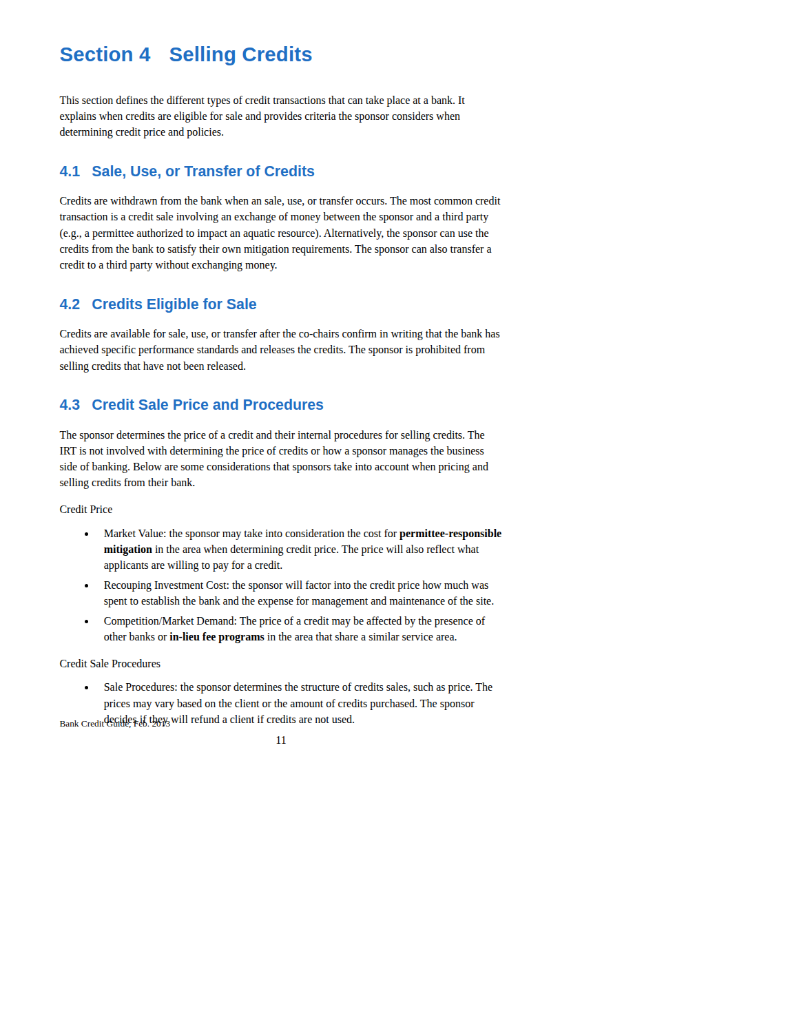Section 4 Selling Credits
This section defines the different types of credit transactions that can take place at a bank. It explains when credits are eligible for sale and provides criteria the sponsor considers when determining credit price and policies.
4.1 Sale, Use, or Transfer of Credits
Credits are withdrawn from the bank when an sale, use, or transfer occurs. The most common credit transaction is a credit sale involving an exchange of money between the sponsor and a third party (e.g., a permittee authorized to impact an aquatic resource). Alternatively, the sponsor can use the credits from the bank to satisfy their own mitigation requirements. The sponsor can also transfer a credit to a third party without exchanging money.
4.2 Credits Eligible for Sale
Credits are available for sale, use, or transfer after the co-chairs confirm in writing that the bank has achieved specific performance standards and releases the credits. The sponsor is prohibited from selling credits that have not been released.
4.3 Credit Sale Price and Procedures
The sponsor determines the price of a credit and their internal procedures for selling credits. The IRT is not involved with determining the price of credits or how a sponsor manages the business side of banking. Below are some considerations that sponsors take into account when pricing and selling credits from their bank.
Credit Price
Market Value: the sponsor may take into consideration the cost for permittee-responsible mitigation in the area when determining credit price. The price will also reflect what applicants are willing to pay for a credit.
Recouping Investment Cost: the sponsor will factor into the credit price how much was spent to establish the bank and the expense for management and maintenance of the site.
Competition/Market Demand: The price of a credit may be affected by the presence of other banks or in-lieu fee programs in the area that share a similar service area.
Credit Sale Procedures
Sale Procedures: the sponsor determines the structure of credits sales, such as price. The prices may vary based on the client or the amount of credits purchased. The sponsor decides if they will refund a client if credits are not used.
Bank Credit Guide, Feb. 2013 11